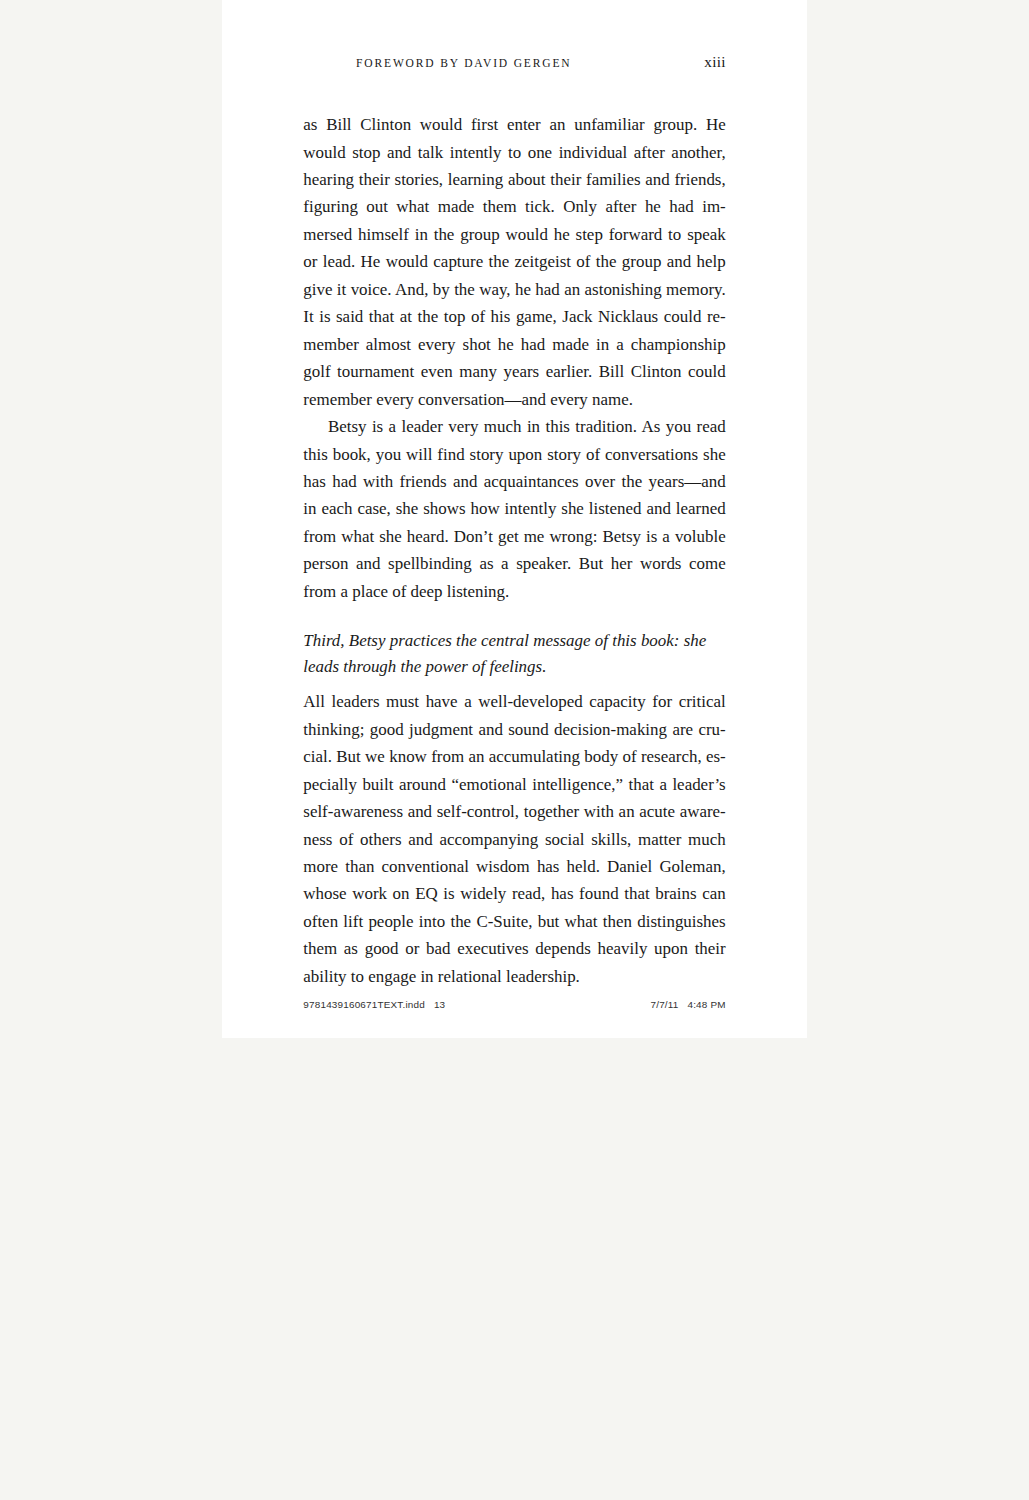Foreword by David Gergen xiii
as Bill Clinton would first enter an unfamiliar group. He would stop and talk intently to one individual after another, hearing their stories, learning about their families and friends, figuring out what made them tick. Only after he had immersed himself in the group would he step forward to speak or lead. He would capture the zeitgeist of the group and help give it voice. And, by the way, he had an astonishing memory. It is said that at the top of his game, Jack Nicklaus could remember almost every shot he had made in a championship golf tournament even many years earlier. Bill Clinton could remember every conversation—and every name.
Betsy is a leader very much in this tradition. As you read this book, you will find story upon story of conversations she has had with friends and acquaintances over the years—and in each case, she shows how intently she listened and learned from what she heard. Don’t get me wrong: Betsy is a voluble person and spellbinding as a speaker. But her words come from a place of deep listening.
Third, Betsy practices the central message of this book: she leads through the power of feelings.
All leaders must have a well-developed capacity for critical thinking; good judgment and sound decision-making are crucial. But we know from an accumulating body of research, especially built around “emotional intelligence,” that a leader’s self-awareness and self-control, together with an acute awareness of others and accompanying social skills, matter much more than conventional wisdom has held. Daniel Goleman, whose work on EQ is widely read, has found that brains can often lift people into the C-Suite, but what then distinguishes them as good or bad executives depends heavily upon their ability to engage in relational leadership.
9781439160671TEXT.indd13
7/7/114:48 PM